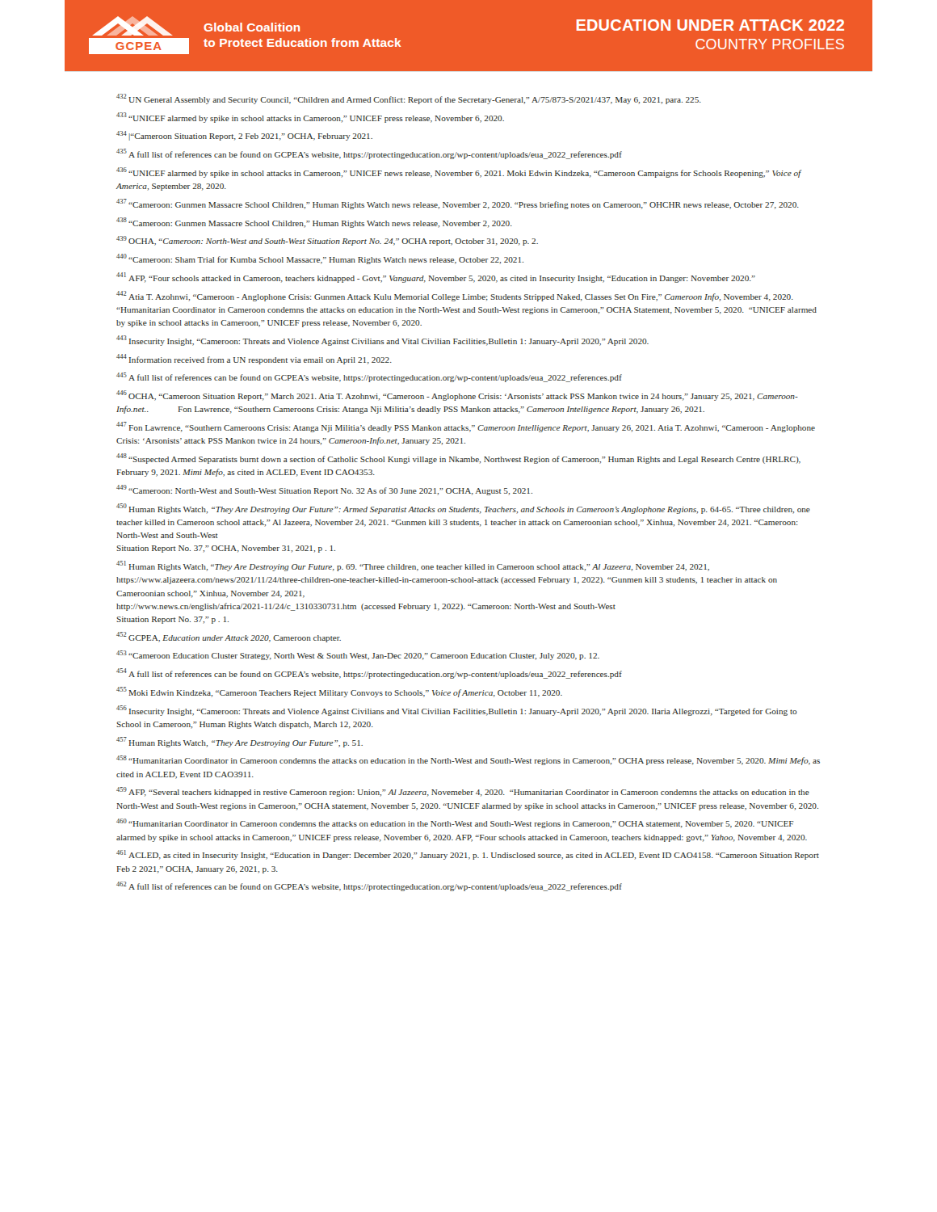GCPEA
Global Coalition
to Protect Education from Attack
EDUCATION UNDER ATTACK 2022
COUNTRY PROFILES
432 UN General Assembly and Security Council, “Children and Armed Conflict: Report of the Secretary-General,” A/75/873-S/2021/437, May 6, 2021, para. 225.
433“UNICEF alarmed by spike in school attacks in Cameroon,” UNICEF press release, November 6, 2020.
434|“Cameroon Situation Report, 2 Feb 2021,” OCHA, February 2021.
435 A full list of references can be found on GCPEA’s website, https://protectingeducation.org/wp-content/uploads/eua_2022_references.pdf
436“UNICEF alarmed by spike in school attacks in Cameroon,” UNICEF news release, November 6, 2021. Moki Edwin Kindzeka, “Cameroon Campaigns for Schools Reopening,” Voice of America, September 28, 2020.
437“Cameroon: Gunmen Massacre School Children,” Human Rights Watch news release, November 2, 2020. “Press briefing notes on Cameroon,” OHCHR news release, October 27, 2020.
438“Cameroon: Gunmen Massacre School Children,” Human Rights Watch news release, November 2, 2020.
439 OCHA, “Cameroon: North-West and South-West Situation Report No. 24,” OCHA report, October 31, 2020, p. 2.
440“Cameroon: Sham Trial for Kumba School Massacre,” Human Rights Watch news release, October 22, 2021.
441 AFP, “Four schools attacked in Cameroon, teachers kidnapped - Govt,” Vanguard, November 5, 2020, as cited in Insecurity Insight, “Education in Danger: November 2020.”
442 Atia T. Azohnwi, “Cameroon - Anglophone Crisis: Gunmen Attack Kulu Memorial College Limbe; Students Stripped Naked, Classes Set On Fire,” Cameroon Info, November 4, 2020. “Humanitarian Coordinator in Cameroon condemns the attacks on education in the North-West and South-West regions in Cameroon,” OCHA Statement, November 5, 2020. “UNICEF alarmed by spike in school attacks in Cameroon,” UNICEF press release, November 6, 2020.
443 Insecurity Insight, “Cameroon: Threats and Violence Against Civilians and Vital Civilian Facilities,Bulletin 1: January-April 2020,” April 2020.
444 Information received from a UN respondent via email on April 21, 2022.
445 A full list of references can be found on GCPEA’s website, https://protectingeducation.org/wp-content/uploads/eua_2022_references.pdf
446 OCHA, “Cameroon Situation Report,” March 2021. Atia T. Azohnwi, “Cameroon - Anglophone Crisis: ‘Arsonists’ attack PSS Mankon twice in 24 hours,” January 25, 2021, Cameroon-Info.net.. Fon Lawrence, “Southern Cameroons Crisis: Atanga Nji Militia’s deadly PSS Mankon attacks,” Cameroon Intelligence Report, January 26, 2021.
447 Fon Lawrence, “Southern Cameroons Crisis: Atanga Nji Militia’s deadly PSS Mankon attacks,” Cameroon Intelligence Report, January 26, 2021. Atia T. Azohnwi, “Cameroon - Anglophone Crisis: ‘Arsonists’ attack PSS Mankon twice in 24 hours,” Cameroon-Info.net, January 25, 2021.
448“Suspected Armed Separatists burnt down a section of Catholic School Kungi village in Nkambe, Northwest Region of Cameroon,” Human Rights and Legal Research Centre (HRLRC), February 9, 2021. Mimi Mefo, as cited in ACLED, Event ID CAO4353.
449“Cameroon: North-West and South-West Situation Report No. 32 As of 30 June 2021,” OCHA, August 5, 2021.
450 Human Rights Watch, “They Are Destroying Our Future”: Armed Separatist Attacks on Students, Teachers, and Schools in Cameroon’s Anglophone Regions, p. 64-65. “Three children, one teacher killed in Cameroon school attack,” Al Jazeera, November 24, 2021. “Gunmen kill 3 students, 1 teacher in attack on Cameroonian school,” Xinhua, November 24, 2021. “Cameroon: North-West and South-West
Situation Report No. 37,” OCHA, November 31, 2021, p . 1.
451 Human Rights Watch, “They Are Destroying Our Future, p. 69. “Three children, one teacher killed in Cameroon school attack,” Al Jazeera, November 24, 2021, https://www.aljazeera.com/news/2021/11/24/three-children-one-teacher-killed-in-cameroon-school-attack (accessed February 1, 2022). “Gunmen kill 3 students, 1 teacher in attack on Cameroonian school,” Xinhua, November 24, 2021,
http://www.news.cn/english/africa/2021-11/24/c_1310330731.htm (accessed February 1, 2022). “Cameroon: North-West and South-West
Situation Report No. 37,” p . 1.
452 GCPEA, Education under Attack 2020, Cameroon chapter.
453“Cameroon Education Cluster Strategy, North West & South West, Jan-Dec 2020,” Cameroon Education Cluster, July 2020, p. 12.
454 A full list of references can be found on GCPEA’s website, https://protectingeducation.org/wp-content/uploads/eua_2022_references.pdf
455 Moki Edwin Kindzeka, “Cameroon Teachers Reject Military Convoys to Schools,” Voice of America, October 11, 2020.
456 Insecurity Insight, “Cameroon: Threats and Violence Against Civilians and Vital Civilian Facilities,Bulletin 1: January-April 2020,” April 2020. Ilaria Allegrozzi, “Targeted for Going to School in Cameroon,” Human Rights Watch dispatch, March 12, 2020.
457 Human Rights Watch, “They Are Destroying Our Future”, p. 51.
458“Humanitarian Coordinator in Cameroon condemns the attacks on education in the North-West and South-West regions in Cameroon,” OCHA press release, November 5, 2020. Mimi Mefo, as cited in ACLED, Event ID CAO3911.
459 AFP, “Several teachers kidnapped in restive Cameroon region: Union,” Al Jazeera, Novemeber 4, 2020. “Humanitarian Coordinator in Cameroon condemns the attacks on education in the North-West and South-West regions in Cameroon,” OCHA statement, November 5, 2020. “UNICEF alarmed by spike in school attacks in Cameroon,” UNICEF press release, November 6, 2020.
460“Humanitarian Coordinator in Cameroon condemns the attacks on education in the North-West and South-West regions in Cameroon,” OCHA statement, November 5, 2020. “UNICEF alarmed by spike in school attacks in Cameroon,” UNICEF press release, November 6, 2020. AFP, “Four schools attacked in Cameroon, teachers kidnapped: govt,” Yahoo, November 4, 2020.
461 ACLED, as cited in Insecurity Insight, “Education in Danger: December 2020,” January 2021, p. 1. Undisclosed source, as cited in ACLED, Event ID CAO4158. “Cameroon Situation Report Feb 2 2021,” OCHA, January 26, 2021, p. 3.
462 A full list of references can be found on GCPEA’s website, https://protectingeducation.org/wp-content/uploads/eua_2022_references.pdf